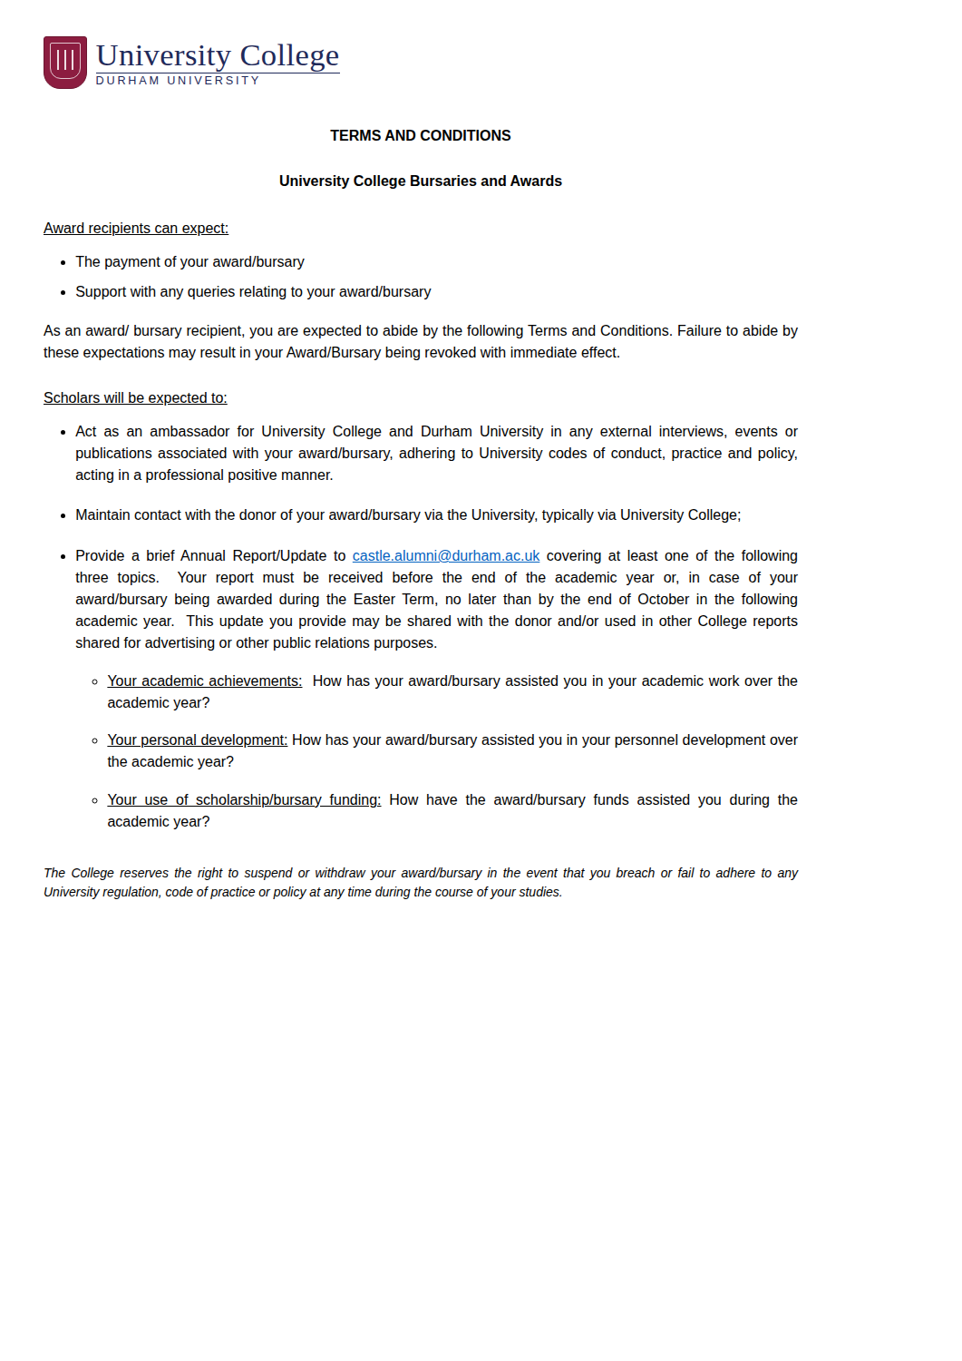University College
Durham University
TERMS AND CONDITIONS
University College Bursaries and Awards
Award recipients can expect:
The payment of your award/bursary
Support with any queries relating to your award/bursary
As an award/ bursary recipient, you are expected to abide by the following Terms and Conditions. Failure to abide by these expectations may result in your Award/Bursary being revoked with immediate effect.
Scholars will be expected to:
Act as an ambassador for University College and Durham University in any external interviews, events or publications associated with your award/bursary, adhering to University codes of conduct, practice and policy, acting in a professional positive manner.
Maintain contact with the donor of your award/bursary via the University, typically via University College;
Provide a brief Annual Report/Update to castle.alumni@durham.ac.uk covering at least one of the following three topics. Your report must be received before the end of the academic year or, in case of your award/bursary being awarded during the Easter Term, no later than by the end of October in the following academic year. This update you provide may be shared with the donor and/or used in other College reports shared for advertising or other public relations purposes.
Your academic achievements: How has your award/bursary assisted you in your academic work over the academic year?
Your personal development: How has your award/bursary assisted you in your personnel development over the academic year?
Your use of scholarship/bursary funding: How have the award/bursary funds assisted you during the academic year?
The College reserves the right to suspend or withdraw your award/bursary in the event that you breach or fail to adhere to any University regulation, code of practice or policy at any time during the course of your studies.